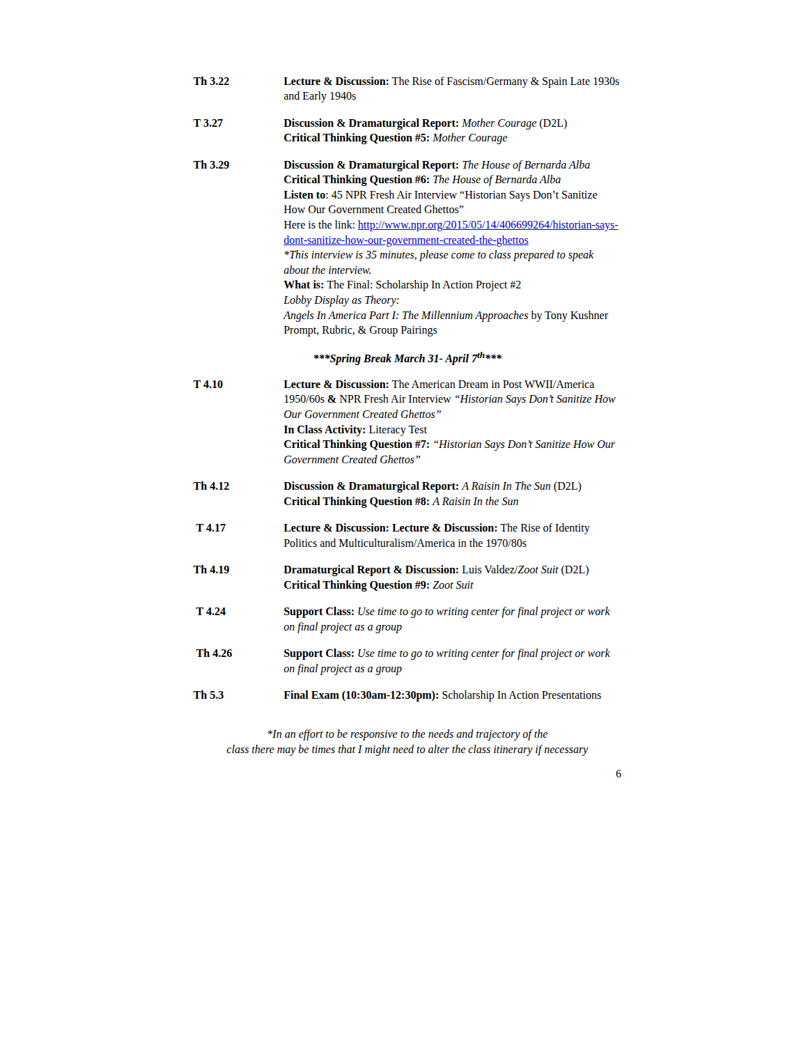| Th 3.22 | Lecture & Discussion: The Rise of Fascism/Germany & Spain Late 1930s and Early 1940s |
| T 3.27 | Discussion & Dramaturgical Report: Mother Courage (D2L) Critical Thinking Question #5: Mother Courage |
| Th 3.29 | Discussion & Dramaturgical Report: The House of Bernarda Alba Critical Thinking Question #6: The House of Bernarda Alba Listen to : 45 NPR Fresh Air Interview “Historian Says Don’t Sanitize How Our Government Created Ghettos” Here is the link: http://www.npr.org/2015/05/14/406699264/historian-says-dont-sanitize-how-our-government-created-the-ghettos *This interview is 35 minutes, please come to class prepared to speak about the interview. What is: The Final: Scholarship In Action Project #2 Lobby Display as Theory: Angels In America Part I: The Millennium Approaches by Tony Kushner Prompt, Rubric, & Group Pairings |
| ***Spring Break March 31- April 7 th *** |
| T 4.10 | Lecture & Discussion: The American Dream in Post WWII/America 1950/60s & NPR Fresh Air Interview “Historian Says Don’t Sanitize How Our Government Created Ghettos” In Class Activity: Literacy Test Critical Thinking Question #7: “Historian Says Don’t Sanitize How Our Government Created Ghettos” |
| Th 4.12 | Discussion & Dramaturgical Report: A Raisin In The Sun (D2L) Critical Thinking Question #8: A Raisin In the Sun |
| T 4.17 | Lecture & Discussion: Lecture & Discussion: The Rise of Identity Politics and Multiculturalism/America in the 1970/80s |
| Th 4.19 | Dramaturgical Report & Discussion: Luis Valdez/ Zoot Suit (D2L) Critical Thinking Question #9: Zoot Suit |
| T 4.24 | Support Class: Use time to go to writing center for final project or work on final project as a group |
| Th 4.26 | Support Class: Use time to go to writing center for final project or work on final project as a group |
| Th 5.3 | Final Exam (10:30am-12:30pm): Scholarship In Action Presentations |
*In an effort to be responsive to the needs and trajectory of the
class there may be times that I might need to alter the class itinerary if necessary
6